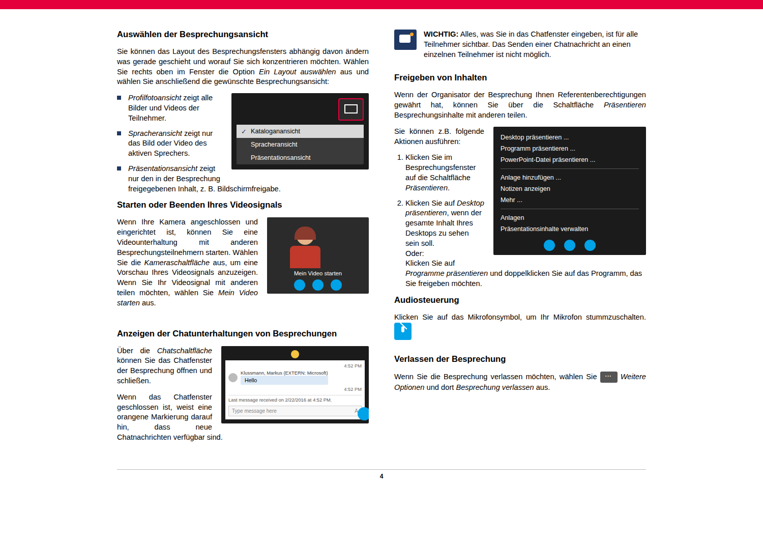Auswählen der Besprechungsansicht
Sie können das Layout des Besprechungsfensters abhängig davon ändern was gerade geschieht und worauf Sie sich konzentrieren möchten. Wählen Sie rechts oben im Fenster die Option Ein Layout auswählen aus und wählen Sie anschließend die gewünschte Besprechungsansicht:
Kataloganansicht
Spracheransicht
Präsentationsansicht
Profilfotoansicht zeigt alle Bilder und Videos der Teilnehmer.
Spracheransicht zeigt nur das Bild oder Video des aktiven Sprechers.
Präsentationsansicht zeigt nur den in der Besprechung freigegebenen Inhalt, z. B. Bildschirmfreigabe.
Starten oder Beenden Ihres Videosignals
Mein Video starten
Wenn Ihre Kamera angeschlossen und eingerichtet ist, können Sie eine Videounterhaltung mit anderen Besprechungsteilnehmern starten. Wählen Sie die Kameraschaltfläche aus, um eine Vorschau Ihres Videosignals anzuzeigen. Wenn Sie Ihr Videosignal mit anderen teilen möchten, wählen Sie Mein Video starten aus.
Anzeigen der Chatunterhaltungen von Besprechungen
4:52 PM
Klussmann, Markus (EXTERN: Microsoft)
Hello
4:52 PM
Last message received on 2/22/2016 at 4:52 PM.
Type message here A
Über die Chatschaltfläche können Sie das Chatfenster der Besprechung öffnen und schließen.
Wenn das Chatfenster geschlossen ist, weist eine orangene Markierung darauf hin, dass neue Chatnachrichten verfügbar sind.
WICHTIG: Alles, was Sie in das Chatfenster eingeben, ist für alle Teilnehmer sichtbar. Das Senden einer Chatnachricht an einen einzelnen Teilnehmer ist nicht möglich.
Freigeben von Inhalten
Wenn der Organisator der Besprechung Ihnen Referentenberechtigungen gewährt hat, können Sie über die Schaltfläche Präsentieren Besprechungsinhalte mit anderen teilen.
Desktop präsentieren ...
Programm präsentieren ...
PowerPoint-Datei präsentieren ...
Anlage hinzufügen ...
Notizen anzeigen
Mehr ...
Anlagen
Präsentationsinhalte verwalten
Sie können z.B. folgende Aktionen ausführen:
Klicken Sie im Besprechungsfenster auf die Schaltfläche Präsentieren.
Klicken Sie auf Desktop präsentieren, wenn der gesamte Inhalt Ihres Desktops zu sehen sein soll.
Oder:
Klicken Sie auf Programme präsentieren und doppelklicken Sie auf das Programm, das Sie freigeben möchten.
Audiosteuerung
Klicken Sie auf das Mikrofonsymbol, um Ihr Mikrofon stummzuschalten.
Verlassen der Besprechung
Wenn Sie die Besprechung verlassen möchten, wählen Sie ⋯ Weitere Optionen und dort Besprechung verlassen aus.
4